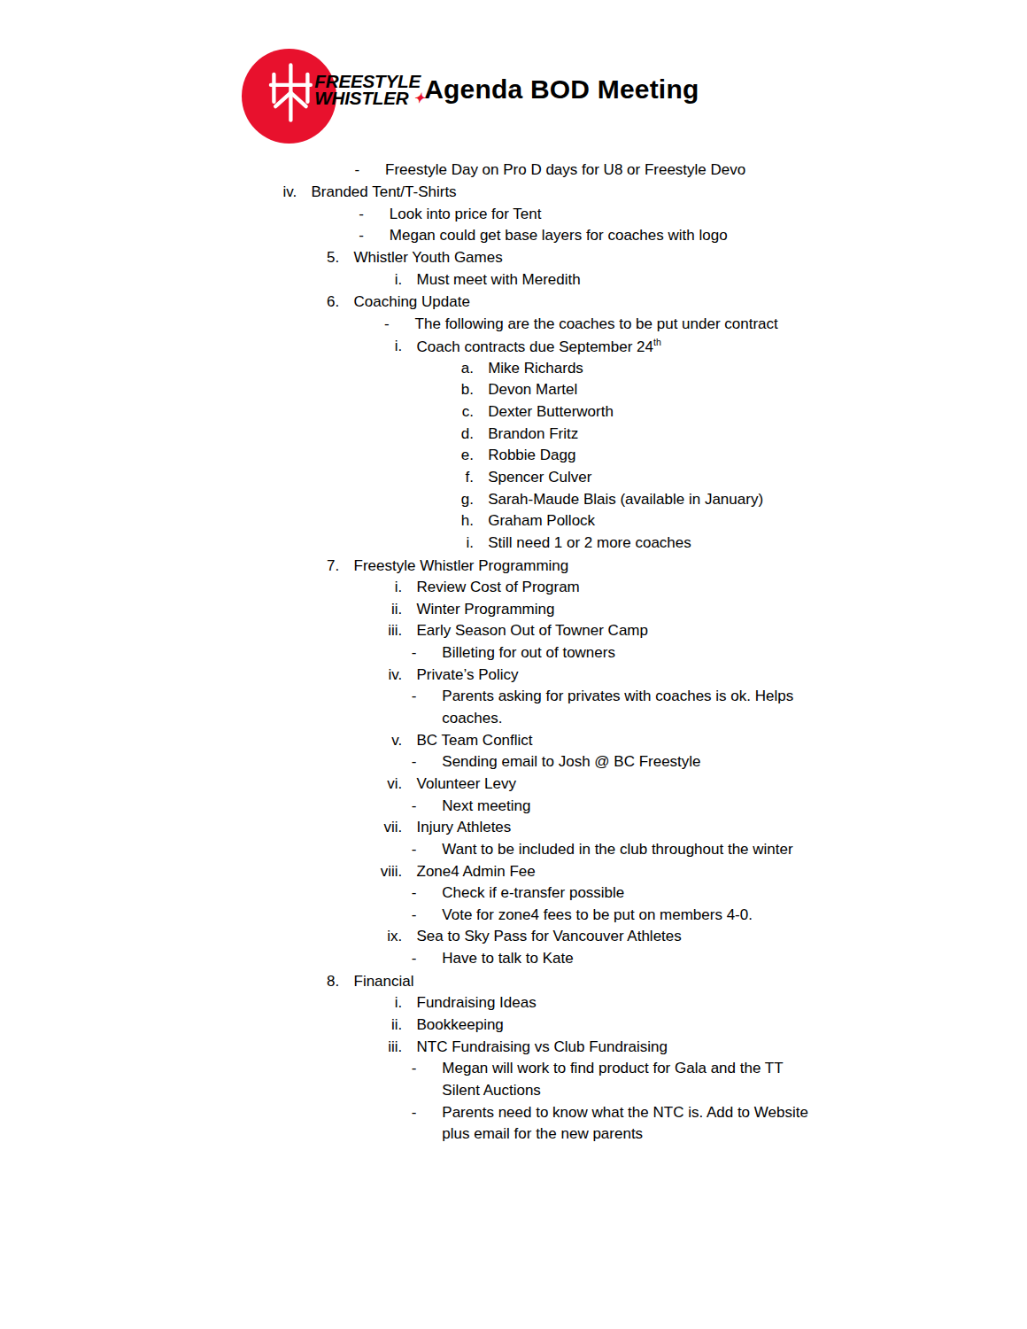FREESTYLE
WHISTLER ✦
Agenda BOD Meeting
Freestyle Day on Pro D days for U8 or Freestyle Devo
Branded Tent/T-Shirts
Look into price for Tent
Megan could get base layers for coaches with logo
Whistler Youth Games
Must meet with Meredith
Coaching Update
The following are the coaches to be put under contract
Coach contracts due September 24th
Mike Richards
Devon Martel
Dexter Butterworth
Brandon Fritz
Robbie Dagg
Spencer Culver
Sarah-Maude Blais (available in January)
Graham Pollock
Still need 1 or 2 more coaches
Freestyle Whistler Programming
Review Cost of Program
Winter Programming
Early Season Out of Towner Camp
Billeting for out of towners
Private’s Policy
Parents asking for privates with coaches is ok. Helps coaches.
BC Team Conflict
Sending email to Josh @ BC Freestyle
Volunteer Levy
Next meeting
Injury Athletes
Want to be included in the club throughout the winter
Zone4 Admin Fee
Check if e-transfer possible
Vote for zone4 fees to be put on members 4-0.
Sea to Sky Pass for Vancouver Athletes
Have to talk to Kate
Financial
Fundraising Ideas
Bookkeeping
NTC Fundraising vs Club Fundraising
Megan will work to find product for Gala and the TT Silent Auctions
Parents need to know what the NTC is. Add to Website plus email for the new parents